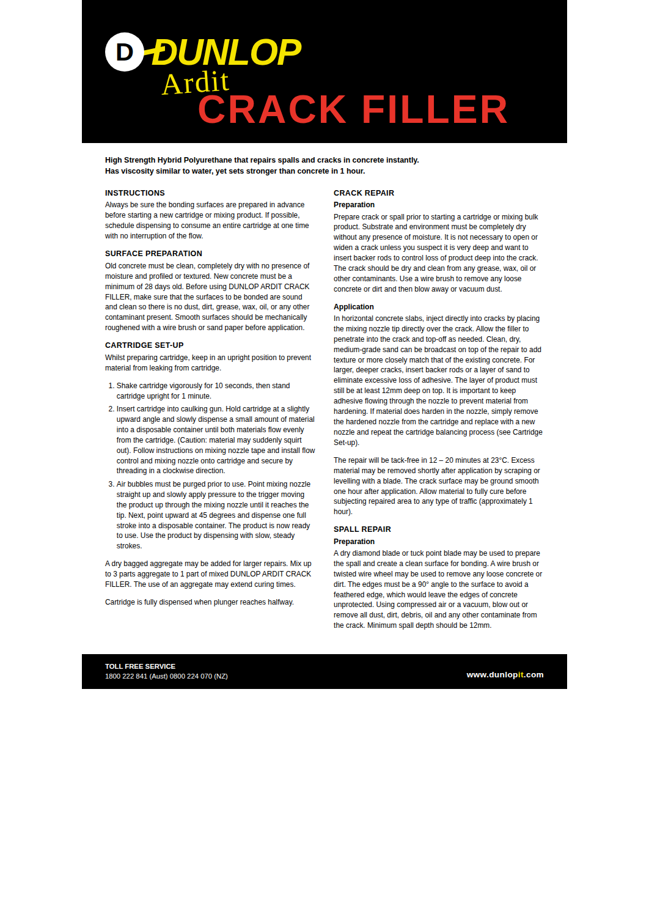D
DUNLOP
Ardit
CRACK FILLER
High Strength Hybrid Polyurethane that repairs spalls and cracks in concrete instantly.
Has viscosity similar to water, yet sets stronger than concrete in 1 hour.
Instructions
Always be sure the bonding surfaces are prepared in advance before starting a new cartridge or mixing product. If possible, schedule dispensing to consume an entire cartridge at one time with no interruption of the flow.
Surface Preparation
Old concrete must be clean, completely dry with no presence of moisture and profiled or textured. New concrete must be a minimum of 28 days old. Before using DUNLOP ARDIT CRACK FILLER, make sure that the surfaces to be bonded are sound and clean so there is no dust, dirt, grease, wax, oil, or any other contaminant present. Smooth surfaces should be mechanically roughened with a wire brush or sand paper before application.
Cartridge Set-up
Whilst preparing cartridge, keep in an upright position to prevent material from leaking from cartridge.
Shake cartridge vigorously for 10 seconds, then stand cartridge upright for 1 minute.
Insert cartridge into caulking gun. Hold cartridge at a slightly upward angle and slowly dispense a small amount of material into a disposable container until both materials flow evenly from the cartridge. (Caution: material may suddenly squirt out). Follow instructions on mixing nozzle tape and install flow control and mixing nozzle onto cartridge and secure by threading in a clockwise direction.
Air bubbles must be purged prior to use. Point mixing nozzle straight up and slowly apply pressure to the trigger moving the product up through the mixing nozzle until it reaches the tip. Next, point upward at 45 degrees and dispense one full stroke into a disposable container. The product is now ready to use. Use the product by dispensing with slow, steady strokes.
A dry bagged aggregate may be added for larger repairs. Mix up to 3 parts aggregate to 1 part of mixed DUNLOP ARDIT CRACK FILLER. The use of an aggregate may extend curing times.
Cartridge is fully dispensed when plunger reaches halfway.
Crack Repair
Preparation
Prepare crack or spall prior to starting a cartridge or mixing bulk product. Substrate and environment must be completely dry without any presence of moisture. It is not necessary to open or widen a crack unless you suspect it is very deep and want to insert backer rods to control loss of product deep into the crack. The crack should be dry and clean from any grease, wax, oil or other contaminants. Use a wire brush to remove any loose concrete or dirt and then blow away or vacuum dust.
Application
In horizontal concrete slabs, inject directly into cracks by placing the mixing nozzle tip directly over the crack. Allow the filler to penetrate into the crack and top-off as needed. Clean, dry, medium-grade sand can be broadcast on top of the repair to add texture or more closely match that of the existing concrete. For larger, deeper cracks, insert backer rods or a layer of sand to eliminate excessive loss of adhesive. The layer of product must still be at least 12mm deep on top. It is important to keep adhesive flowing through the nozzle to prevent material from hardening. If material does harden in the nozzle, simply remove the hardened nozzle from the cartridge and replace with a new nozzle and repeat the cartridge balancing process (see Cartridge Set-up).
The repair will be tack-free in 12 – 20 minutes at 23°C. Excess material may be removed shortly after application by scraping or levelling with a blade. The crack surface may be ground smooth one hour after application. Allow material to fully cure before subjecting repaired area to any type of traffic (approximately 1 hour).
Spall Repair
Preparation
A dry diamond blade or tuck point blade may be used to prepare the spall and create a clean surface for bonding. A wire brush or twisted wire wheel may be used to remove any loose concrete or dirt. The edges must be a 90° angle to the surface to avoid a feathered edge, which would leave the edges of concrete unprotected. Using compressed air or a vacuum, blow out or remove all dust, dirt, debris, oil and any other contaminate from the crack. Minimum spall depth should be 12mm.
TOLL FREE SERVICE 1800 222 841 (Aust) 0800 224 070 (NZ)
www.dunlopit.com